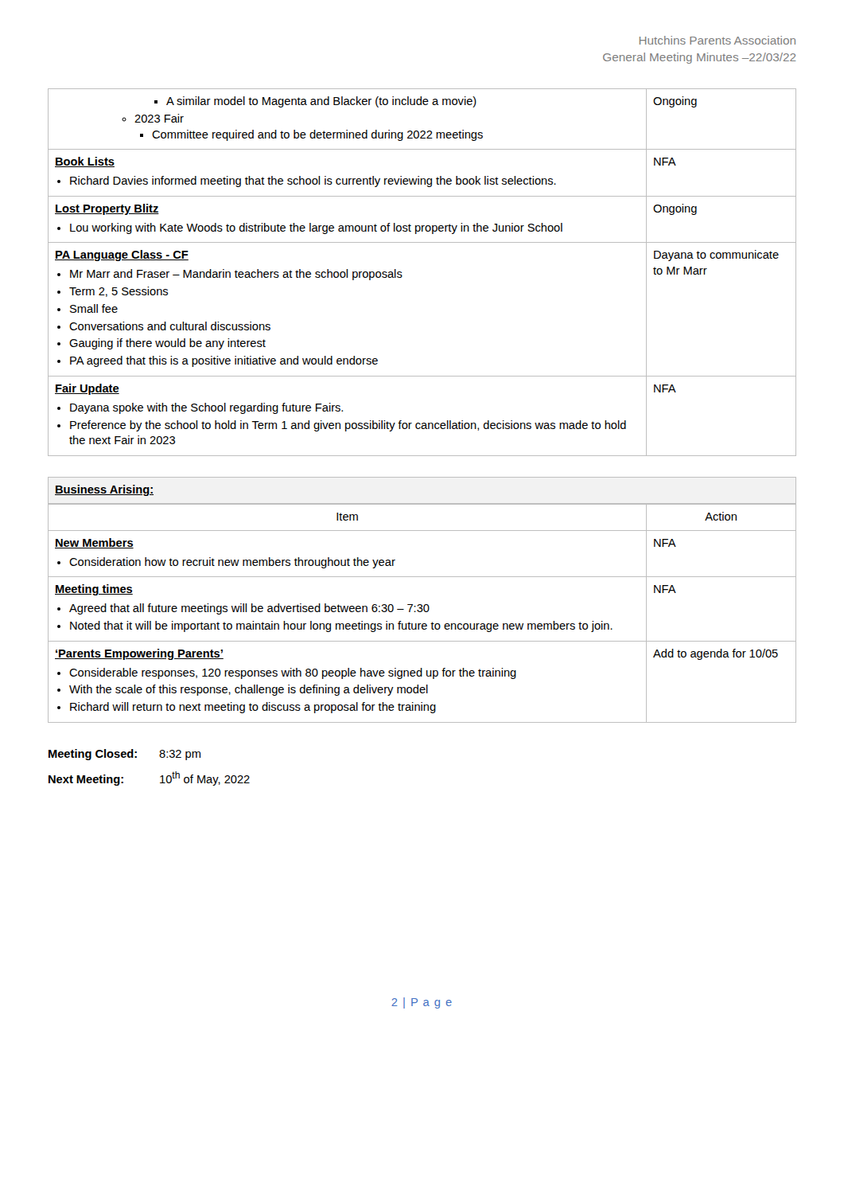Hutchins Parents Association
General Meeting Minutes –22/03/22
| A similar model to Magenta and Blacker (to include a movie) 2023 Fair Committee required and to be determined during 2022 meetings | Ongoing |
| Book Lists Richard Davies informed meeting that the school is currently reviewing the book list selections. | NFA |
| Lost Property Blitz Lou working with Kate Woods to distribute the large amount of lost property in the Junior School | Ongoing |
| PA Language Class - CF Mr Marr and Fraser – Mandarin teachers at the school proposals Term 2, 5 Sessions Small fee Conversations and cultural discussions Gauging if there would be any interest PA agreed that this is a positive initiative and would endorse | Dayana to communicate to Mr Marr |
| Fair Update Dayana spoke with the School regarding future Fairs. Preference by the school to hold in Term 1 and given possibility for cancellation, decisions was made to hold the next Fair in 2023 | NFA |
Business Arising:
| Item | Action |
| --- | --- |
| New Members Consideration how to recruit new members throughout the year | NFA |
| Meeting times Agreed that all future meetings will be advertised between 6:30 – 7:30 Noted that it will be important to maintain hour long meetings in future to encourage new members to join. | NFA |
| ‘Parents Empowering Parents’ Considerable responses, 120 responses with 80 people have signed up for the training With the scale of this response, challenge is defining a delivery model Richard will return to next meeting to discuss a proposal for the training | Add to agenda for 10/05 |
Meeting Closed: 8:32 pm
Next Meeting: 10th of May, 2022
2 | P a g e